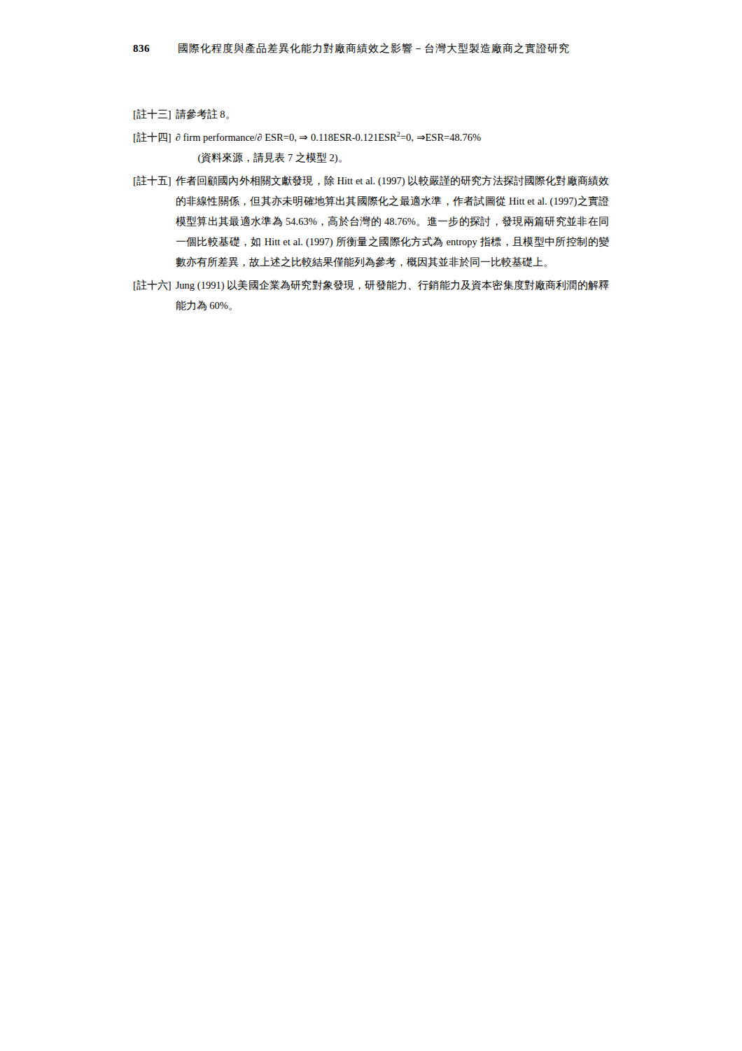836
國際化程度與產品差異化能力對廠商績效之影響－台灣大型製造廠商之實證研究
[註十三]
請參考註 8。
[註十四]
∂ firm performance/∂ ESR=0, ⇒ 0.118ESR-0.121ESR2=0, ⇒ESR=48.76% (資料來源，請見表 7 之模型 2)。
[註十五]
作者回顧國內外相關文獻發現，除 Hitt et al. (1997) 以較嚴謹的研究方法探討國際化對廠商績效的非線性關係，但其亦未明確地算出其國際化之最適水準，作者試圖從 Hitt et al. (1997)之實證模型算出其最適水準為 54.63%，高於台灣的 48.76%。進一步的探討，發現兩篇研究並非在同一個比較基礎，如 Hitt et al. (1997) 所衡量之國際化方式為 entropy 指標，且模型中所控制的變數亦有所差異，故上述之比較結果僅能列為參考，概因其並非於同一比較基礎上。
[註十六]
Jung (1991) 以美國企業為研究對象發現，研發能力、行銷能力及資本密集度對廠商利潤的解釋能力為 60%。